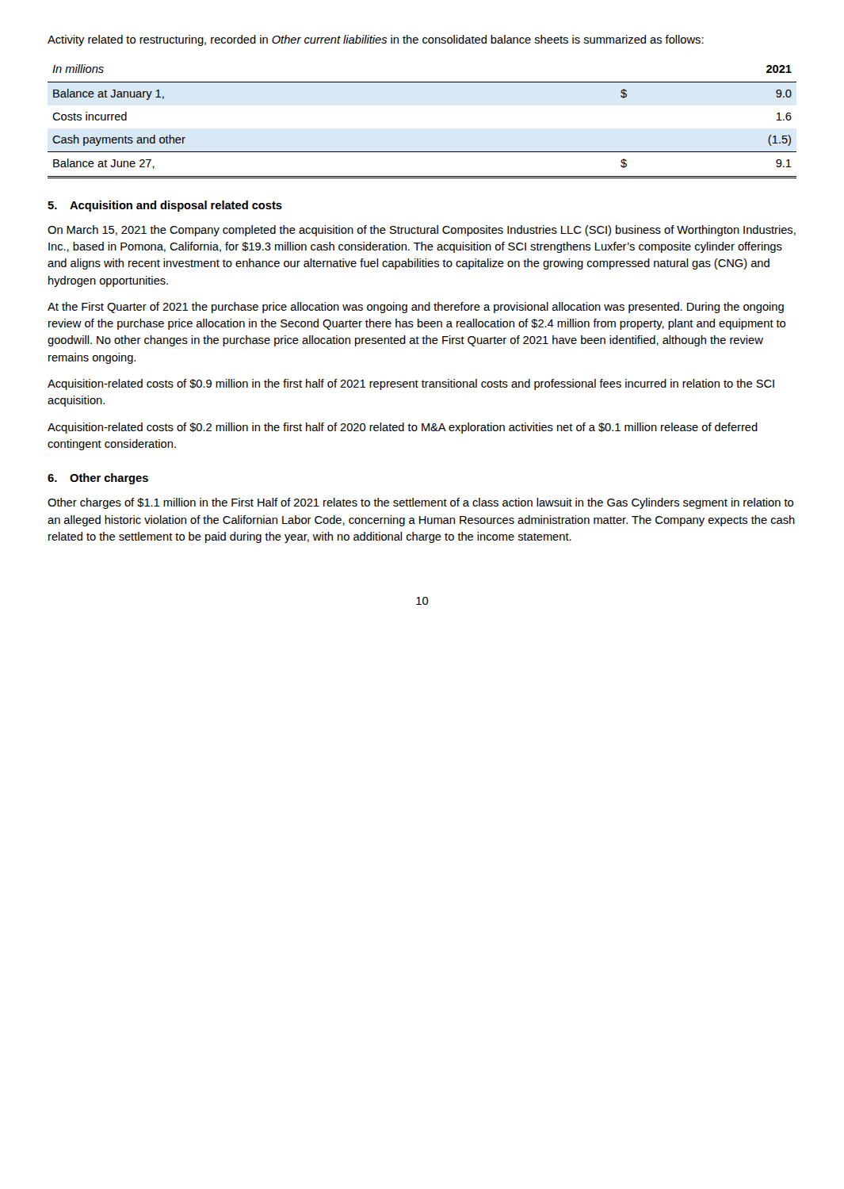Activity related to restructuring, recorded in Other current liabilities in the consolidated balance sheets is summarized as follows:
| In millions | 2021 |
| Balance at January 1, | $ | 9.0 |
| Costs incurred | | 1.6 |
| Cash payments and other | | (1.5) |
| Balance at June 27, | $ | 9.1 |
5. Acquisition and disposal related costs
On March 15, 2021 the Company completed the acquisition of the Structural Composites Industries LLC (SCI) business of Worthington Industries, Inc., based in Pomona, California, for $19.3 million cash consideration. The acquisition of SCI strengthens Luxfer’s composite cylinder offerings and aligns with recent investment to enhance our alternative fuel capabilities to capitalize on the growing compressed natural gas (CNG) and hydrogen opportunities.
At the First Quarter of 2021 the purchase price allocation was ongoing and therefore a provisional allocation was presented. During the ongoing review of the purchase price allocation in the Second Quarter there has been a reallocation of $2.4 million from property, plant and equipment to goodwill. No other changes in the purchase price allocation presented at the First Quarter of 2021 have been identified, although the review remains ongoing.
Acquisition-related costs of $0.9 million in the first half of 2021 represent transitional costs and professional fees incurred in relation to the SCI acquisition.
Acquisition-related costs of $0.2 million in the first half of 2020 related to M&A exploration activities net of a $0.1 million release of deferred contingent consideration.
6. Other charges
Other charges of $1.1 million in the First Half of 2021 relates to the settlement of a class action lawsuit in the Gas Cylinders segment in relation to an alleged historic violation of the Californian Labor Code, concerning a Human Resources administration matter. The Company expects the cash related to the settlement to be paid during the year, with no additional charge to the income statement.
10